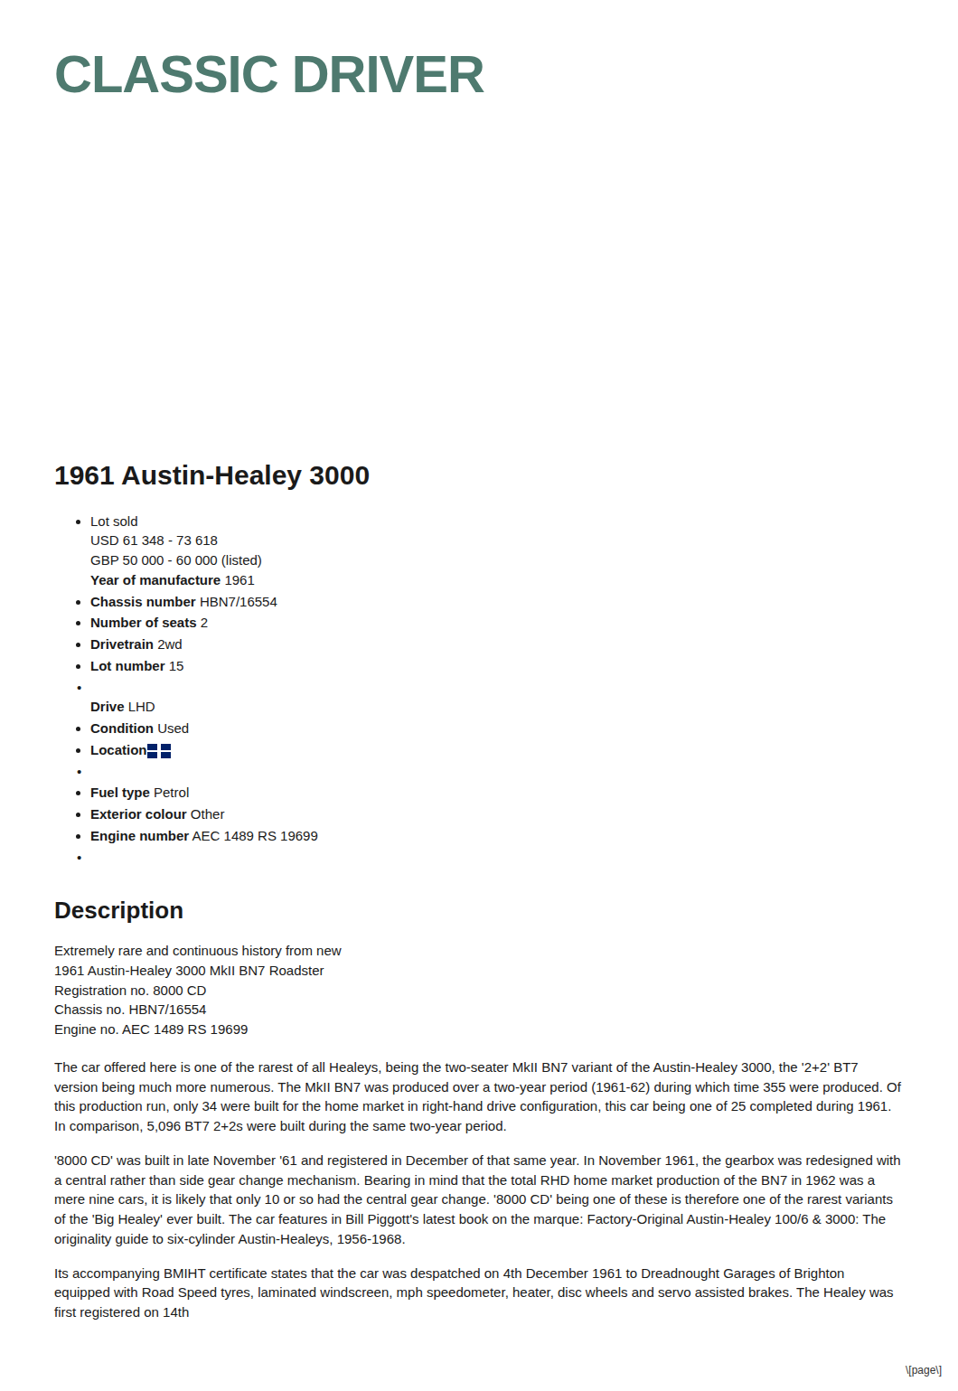CLASSIC DRIVER
1961 Austin-Healey 3000
Lot sold
USD 61 348 - 73 618
GBP 50 000 - 60 000 (listed)
Year of manufacture 1961
Chassis number HBN7/16554
Number of seats 2
Drivetrain 2wd
Lot number 15
Drive LHD
Condition Used
Location
Fuel type Petrol
Exterior colour Other
Engine number AEC 1489 RS 19699
Description
Extremely rare and continuous history from new 1961 Austin-Healey 3000 MkII BN7 Roadster Registration no. 8000 CD Chassis no. HBN7/16554 Engine no. AEC 1489 RS 19699
The car offered here is one of the rarest of all Healeys, being the two-seater MkII BN7 variant of the Austin-Healey 3000, the '2+2' BT7 version being much more numerous. The MkII BN7 was produced over a two-year period (1961-62) during which time 355 were produced. Of this production run, only 34 were built for the home market in right-hand drive configuration, this car being one of 25 completed during 1961. In comparison, 5,096 BT7 2+2s were built during the same two-year period.
'8000 CD' was built in late November '61 and registered in December of that same year. In November 1961, the gearbox was redesigned with a central rather than side gear change mechanism. Bearing in mind that the total RHD home market production of the BN7 in 1962 was a mere nine cars, it is likely that only 10 or so had the central gear change. '8000 CD' being one of these is therefore one of the rarest variants of the 'Big Healey' ever built. The car features in Bill Piggott's latest book on the marque: Factory-Original Austin-Healey 100/6 & 3000: The originality guide to six-cylinder Austin-Healeys, 1956-1968.
Its accompanying BMIHT certificate states that the car was despatched on 4th December 1961 to Dreadnought Garages of Brighton equipped with Road Speed tyres, laminated windscreen, mph speedometer, heater, disc wheels and servo assisted brakes. The Healey was first registered on 14th
\[page\]